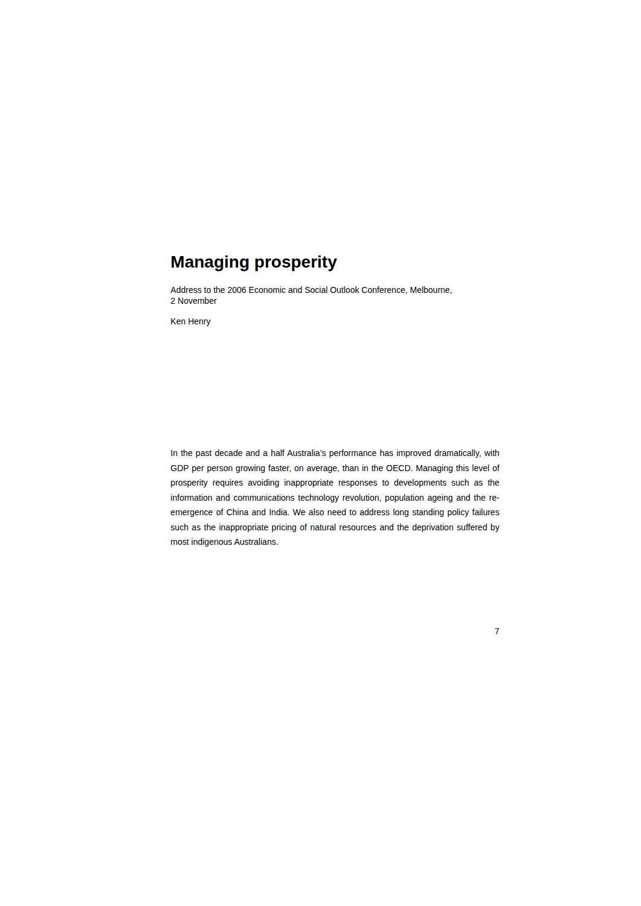Managing prosperity
Address to the 2006 Economic and Social Outlook Conference, Melbourne,
2 November
Ken Henry
In the past decade and a half Australia’s performance has improved dramatically, with GDP per person growing faster, on average, than in the OECD. Managing this level of prosperity requires avoiding inappropriate responses to developments such as the information and communications technology revolution, population ageing and the re-emergence of China and India. We also need to address long standing policy failures such as the inappropriate pricing of natural resources and the deprivation suffered by most indigenous Australians.
7